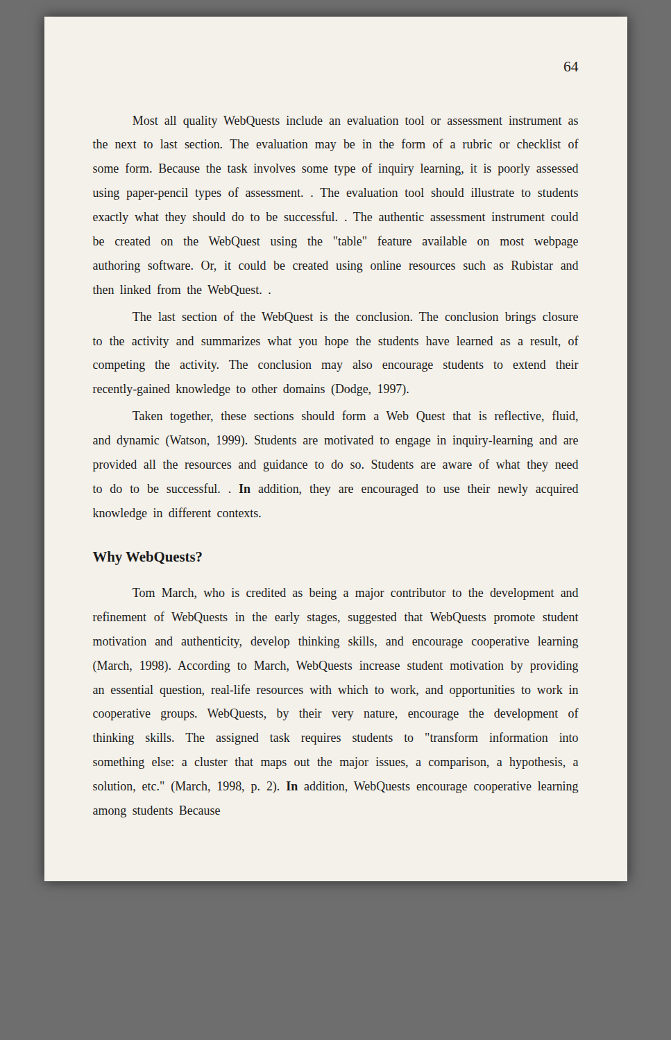64
Most all quality WebQuests include an evaluation tool or assessment instrument as the next to last section. The evaluation may be in the form of a rubric or checklist of some form. Because the task involves some type of inquiry learning, it is poorly assessed using paper-pencil types of assessment. . The evaluation tool should illustrate to students exactly what they should do to be successful. . The authentic assessment instrument could be created on the WebQuest using the "table" feature available on most webpage authoring software. Or, it could be created using online resources such as Rubistar and then linked from the WebQuest. .
The last section of the WebQuest is the conclusion. The conclusion brings closure to the activity and summarizes what you hope the students have learned as a result, of competing the activity. The conclusion may also encourage students to extend their recently-gained knowledge to other domains (Dodge, 1997).
Taken together, these sections should form a Web Quest that is reflective, fluid, and dynamic (Watson, 1999). Students are motivated to engage in inquiry-learning and are provided all the resources and guidance to do so. Students are aware of what they need to do to be successful. . In addition, they are encouraged to use their newly acquired knowledge in different contexts.
Why WebQuests?
Tom March, who is credited as being a major contributor to the development and refinement of WebQuests in the early stages, suggested that WebQuests promote student motivation and authenticity, develop thinking skills, and encourage cooperative learning (March, 1998). According to March, WebQuests increase student motivation by providing an essential question, real-life resources with which to work, and opportunities to work in cooperative groups. WebQuests, by their very nature, encourage the development of thinking skills. The assigned task requires students to "transform information into something else: a cluster that maps out the major issues, a comparison, a hypothesis, a solution, etc." (March, 1998, p. 2). In addition, WebQuests encourage cooperative learning among students Because